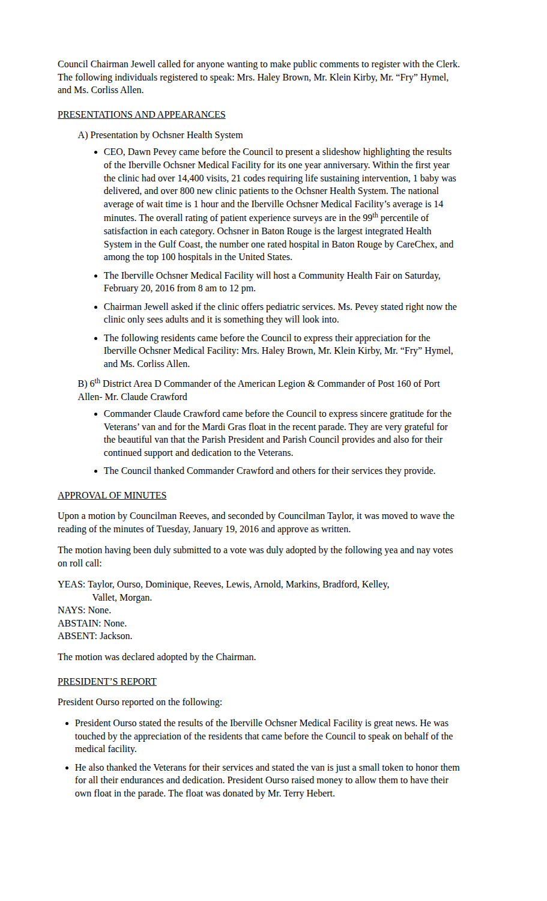Council Chairman Jewell called for anyone wanting to make public comments to register with the Clerk. The following individuals registered to speak: Mrs. Haley Brown, Mr. Klein Kirby, Mr. “Fry” Hymel, and Ms. Corliss Allen.
PRESENTATIONS AND APPEARANCES
A) Presentation by Ochsner Health System
CEO, Dawn Pevey came before the Council to present a slideshow highlighting the results of the Iberville Ochsner Medical Facility for its one year anniversary. Within the first year the clinic had over 14,400 visits, 21 codes requiring life sustaining intervention, 1 baby was delivered, and over 800 new clinic patients to the Ochsner Health System. The national average of wait time is 1 hour and the Iberville Ochsner Medical Facility’s average is 14 minutes. The overall rating of patient experience surveys are in the 99th percentile of satisfaction in each category. Ochsner in Baton Rouge is the largest integrated Health System in the Gulf Coast, the number one rated hospital in Baton Rouge by CareChex, and among the top 100 hospitals in the United States.
The Iberville Ochsner Medical Facility will host a Community Health Fair on Saturday, February 20, 2016 from 8 am to 12 pm.
Chairman Jewell asked if the clinic offers pediatric services. Ms. Pevey stated right now the clinic only sees adults and it is something they will look into.
The following residents came before the Council to express their appreciation for the Iberville Ochsner Medical Facility: Mrs. Haley Brown, Mr. Klein Kirby, Mr. “Fry” Hymel, and Ms. Corliss Allen.
B) 6th District Area D Commander of the American Legion & Commander of Post 160 of Port Allen- Mr. Claude Crawford
Commander Claude Crawford came before the Council to express sincere gratitude for the Veterans’ van and for the Mardi Gras float in the recent parade. They are very grateful for the beautiful van that the Parish President and Parish Council provides and also for their continued support and dedication to the Veterans.
The Council thanked Commander Crawford and others for their services they provide.
APPROVAL OF MINUTES
Upon a motion by Councilman Reeves, and seconded by Councilman Taylor, it was moved to wave the reading of the minutes of Tuesday, January 19, 2016 and approve as written.
The motion having been duly submitted to a vote was duly adopted by the following yea and nay votes on roll call:
YEAS: Taylor, Ourso, Dominique, Reeves, Lewis, Arnold, Markins, Bradford, Kelley,
Vallet, Morgan.
NAYS: None.
ABSTAIN: None.
ABSENT: Jackson.
The motion was declared adopted by the Chairman.
PRESIDENT’S REPORT
President Ourso reported on the following:
President Ourso stated the results of the Iberville Ochsner Medical Facility is great news. He was touched by the appreciation of the residents that came before the Council to speak on behalf of the medical facility.
He also thanked the Veterans for their services and stated the van is just a small token to honor them for all their endurances and dedication. President Ourso raised money to allow them to have their own float in the parade. The float was donated by Mr. Terry Hebert.